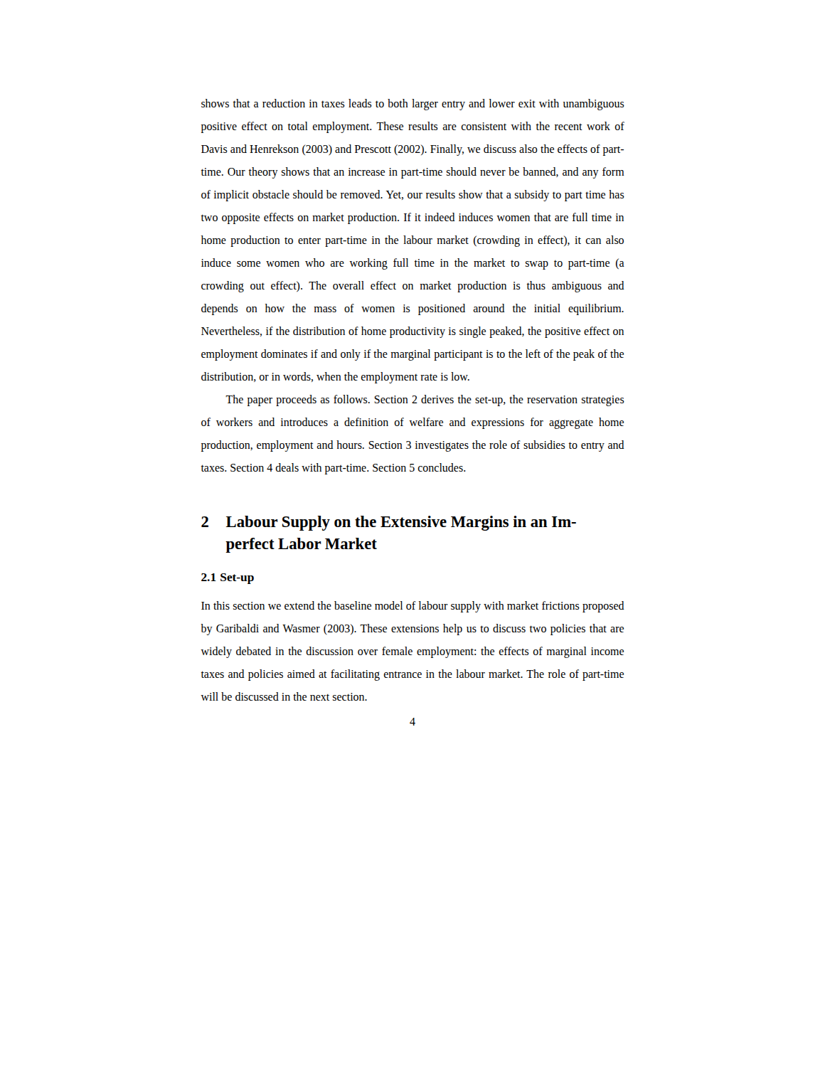shows that a reduction in taxes leads to both larger entry and lower exit with unambiguous positive effect on total employment. These results are consistent with the recent work of Davis and Henrekson (2003) and Prescott (2002). Finally, we discuss also the effects of part-time. Our theory shows that an increase in part-time should never be banned, and any form of implicit obstacle should be removed. Yet, our results show that a subsidy to part time has two opposite effects on market production. If it indeed induces women that are full time in home production to enter part-time in the labour market (crowding in effect), it can also induce some women who are working full time in the market to swap to part-time (a crowding out effect). The overall effect on market production is thus ambiguous and depends on how the mass of women is positioned around the initial equilibrium. Nevertheless, if the distribution of home productivity is single peaked, the positive effect on employment dominates if and only if the marginal participant is to the left of the peak of the distribution, or in words, when the employment rate is low.
The paper proceeds as follows. Section 2 derives the set-up, the reservation strategies of workers and introduces a definition of welfare and expressions for aggregate home production, employment and hours. Section 3 investigates the role of subsidies to entry and taxes. Section 4 deals with part-time. Section 5 concludes.
2 Labour Supply on the Extensive Margins in an Im-perfect Labor Market
2.1 Set-up
In this section we extend the baseline model of labour supply with market frictions proposed by Garibaldi and Wasmer (2003). These extensions help us to discuss two policies that are widely debated in the discussion over female employment: the effects of marginal income taxes and policies aimed at facilitating entrance in the labour market. The role of part-time will be discussed in the next section.
4